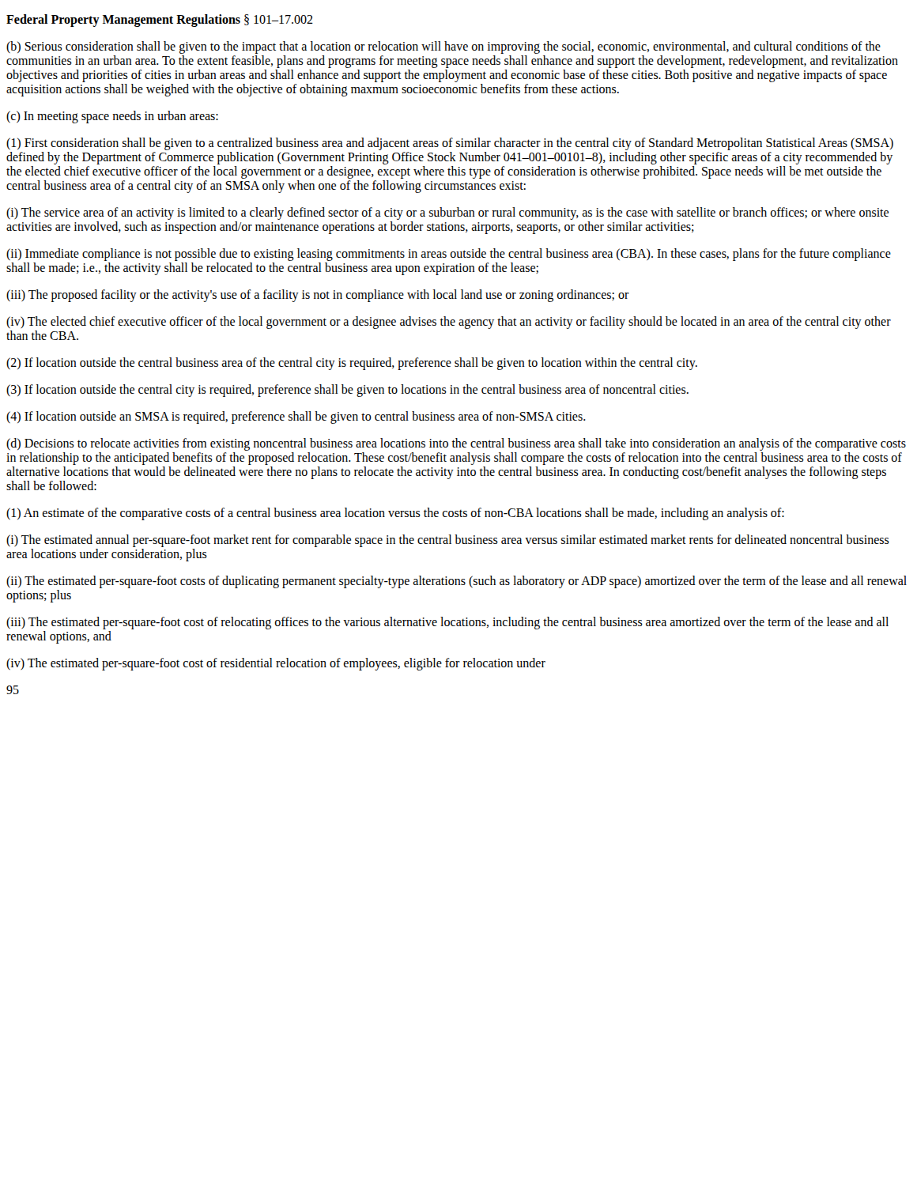Federal Property Management Regulations § 101–17.002
(b) Serious consideration shall be given to the impact that a location or relocation will have on improving the social, economic, environmental, and cultural conditions of the communities in an urban area. To the extent feasible, plans and programs for meeting space needs shall enhance and support the development, redevelopment, and revitalization objectives and priorities of cities in urban areas and shall enhance and support the employment and economic base of these cities. Both positive and negative impacts of space acquisition actions shall be weighed with the objective of obtaining maxmum socioeconomic benefits from these actions.
(c) In meeting space needs in urban areas:
(1) First consideration shall be given to a centralized business area and adjacent areas of similar character in the central city of Standard Metropolitan Statistical Areas (SMSA) defined by the Department of Commerce publication (Government Printing Office Stock Number 041–001–00101–8), including other specific areas of a city recommended by the elected chief executive officer of the local government or a designee, except where this type of consideration is otherwise prohibited. Space needs will be met outside the central business area of a central city of an SMSA only when one of the following circumstances exist:
(i) The service area of an activity is limited to a clearly defined sector of a city or a suburban or rural community, as is the case with satellite or branch offices; or where onsite activities are involved, such as inspection and/or maintenance operations at border stations, airports, seaports, or other similar activities;
(ii) Immediate compliance is not possible due to existing leasing commitments in areas outside the central business area (CBA). In these cases, plans for the future compliance shall be made; i.e., the activity shall be relocated to the central business area upon expiration of the lease;
(iii) The proposed facility or the activity's use of a facility is not in compliance with local land use or zoning ordinances; or
(iv) The elected chief executive officer of the local government or a designee advises the agency that an activity or facility should be located in an area of the central city other than the CBA.
(2) If location outside the central business area of the central city is required, preference shall be given to location within the central city.
(3) If location outside the central city is required, preference shall be given to locations in the central business area of noncentral cities.
(4) If location outside an SMSA is required, preference shall be given to central business area of non-SMSA cities.
(d) Decisions to relocate activities from existing noncentral business area locations into the central business area shall take into consideration an analysis of the comparative costs in relationship to the anticipated benefits of the proposed relocation. These cost/benefit analysis shall compare the costs of relocation into the central business area to the costs of alternative locations that would be delineated were there no plans to relocate the activity into the central business area. In conducting cost/benefit analyses the following steps shall be followed:
(1) An estimate of the comparative costs of a central business area location versus the costs of non-CBA locations shall be made, including an analysis of:
(i) The estimated annual per-square-foot market rent for comparable space in the central business area versus similar estimated market rents for delineated noncentral business area locations under consideration, plus
(ii) The estimated per-square-foot costs of duplicating permanent specialty-type alterations (such as laboratory or ADP space) amortized over the term of the lease and all renewal options; plus
(iii) The estimated per-square-foot cost of relocating offices to the various alternative locations, including the central business area amortized over the term of the lease and all renewal options, and
(iv) The estimated per-square-foot cost of residential relocation of employees, eligible for relocation under
95